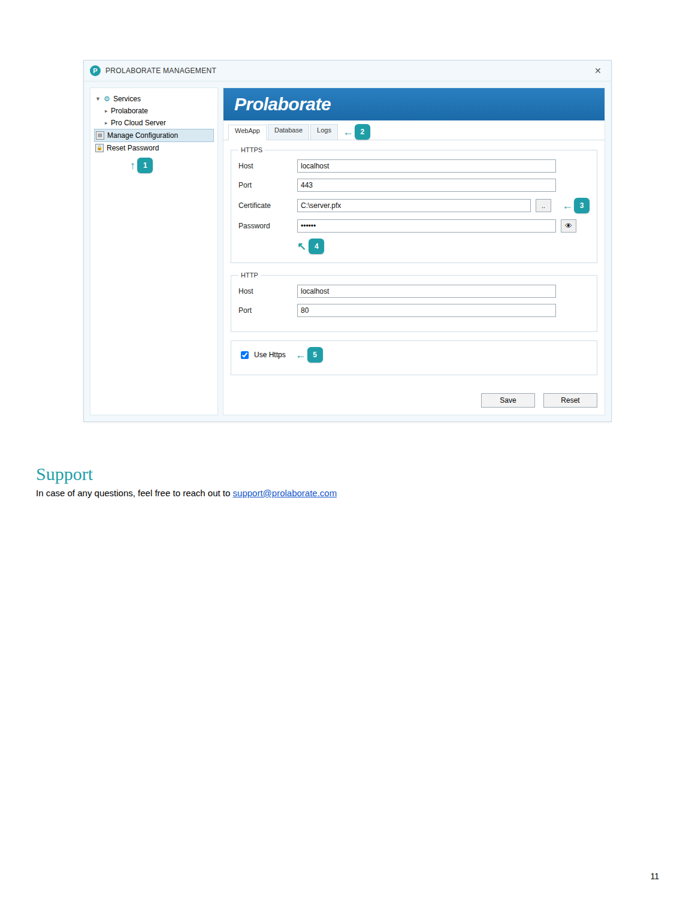P PROLABORATE MANAGEMENT
✕
▼⚙ Services
▸ Prolaborate
▸ Pro Cloud Server
▤ Manage Configuration
🔒 Reset Password
↑ 1
Prolaborate
WebApp
Database
Logs
← 2
HTTPS
Host
Port
Certificate .. ← 3
Password 👁
↖ 4
HTTP
Host
Port
Use Https ← 5
Save Reset
Support
In case of any questions, feel free to reach out to support@prolaborate.com
11